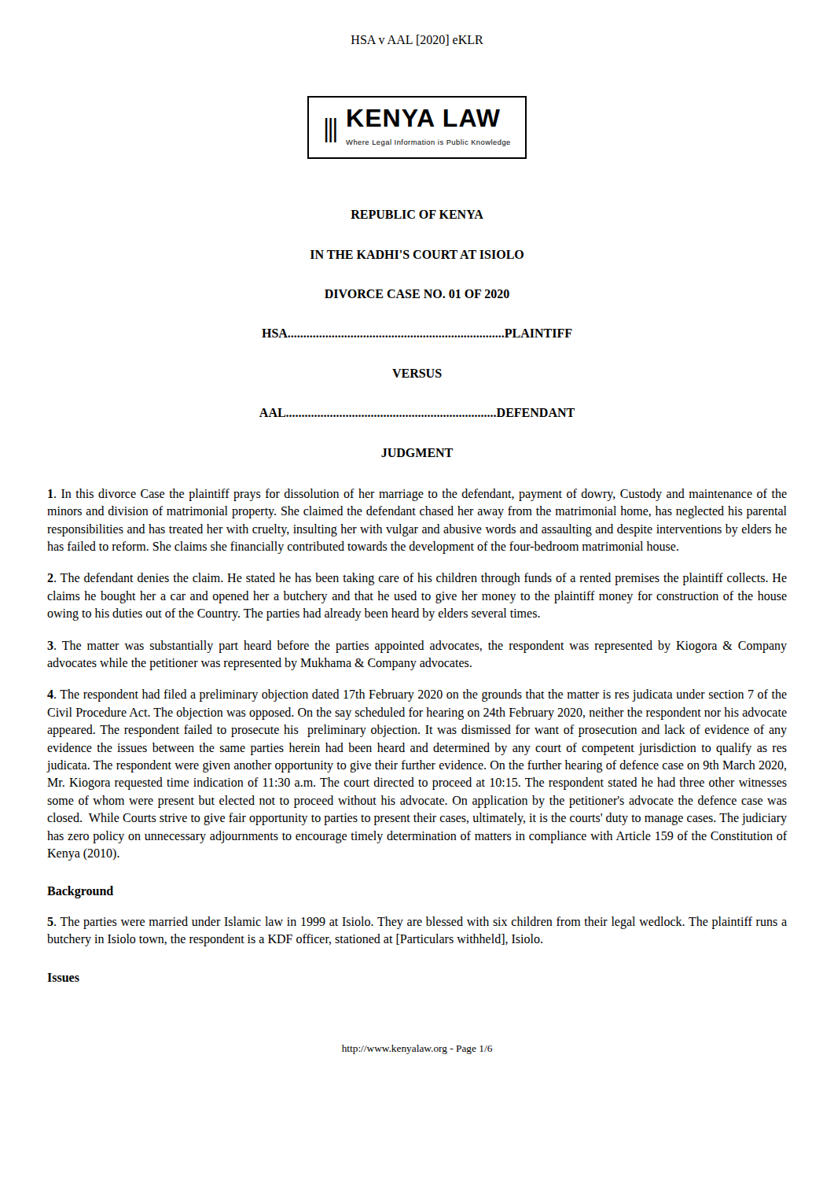HSA v AAL [2020] eKLR
||| KENYA LAW
Where Legal Information is Public Knowledge
REPUBLIC OF KENYA
IN THE KADHI'S COURT AT ISIOLO
DIVORCE CASE NO. 01 OF 2020
HSA.....................................................................PLAINTIFF
VERSUS
AAL...................................................................DEFENDANT
JUDGMENT
1. In this divorce Case the plaintiff prays for dissolution of her marriage to the defendant, payment of dowry, Custody and maintenance of the minors and division of matrimonial property. She claimed the defendant chased her away from the matrimonial home, has neglected his parental responsibilities and has treated her with cruelty, insulting her with vulgar and abusive words and assaulting and despite interventions by elders he has failed to reform. She claims she financially contributed towards the development of the four-bedroom matrimonial house.
2. The defendant denies the claim. He stated he has been taking care of his children through funds of a rented premises the plaintiff collects. He claims he bought her a car and opened her a butchery and that he used to give her money to the plaintiff money for construction of the house owing to his duties out of the Country. The parties had already been heard by elders several times.
3. The matter was substantially part heard before the parties appointed advocates, the respondent was represented by Kiogora & Company advocates while the petitioner was represented by Mukhama & Company advocates.
4. The respondent had filed a preliminary objection dated 17th February 2020 on the grounds that the matter is res judicata under section 7 of the Civil Procedure Act. The objection was opposed. On the say scheduled for hearing on 24th February 2020, neither the respondent nor his advocate appeared. The respondent failed to prosecute his preliminary objection. It was dismissed for want of prosecution and lack of evidence of any evidence the issues between the same parties herein had been heard and determined by any court of competent jurisdiction to qualify as res judicata. The respondent were given another opportunity to give their further evidence. On the further hearing of defence case on 9th March 2020, Mr. Kiogora requested time indication of 11:30 a.m. The court directed to proceed at 10:15. The respondent stated he had three other witnesses some of whom were present but elected not to proceed without his advocate. On application by the petitioner's advocate the defence case was closed. While Courts strive to give fair opportunity to parties to present their cases, ultimately, it is the courts' duty to manage cases. The judiciary has zero policy on unnecessary adjournments to encourage timely determination of matters in compliance with Article 159 of the Constitution of Kenya (2010).
Background
5. The parties were married under Islamic law in 1999 at Isiolo. They are blessed with six children from their legal wedlock. The plaintiff runs a butchery in Isiolo town, the respondent is a KDF officer, stationed at [Particulars withheld], Isiolo.
Issues
http://www.kenyalaw.org - Page 1/6